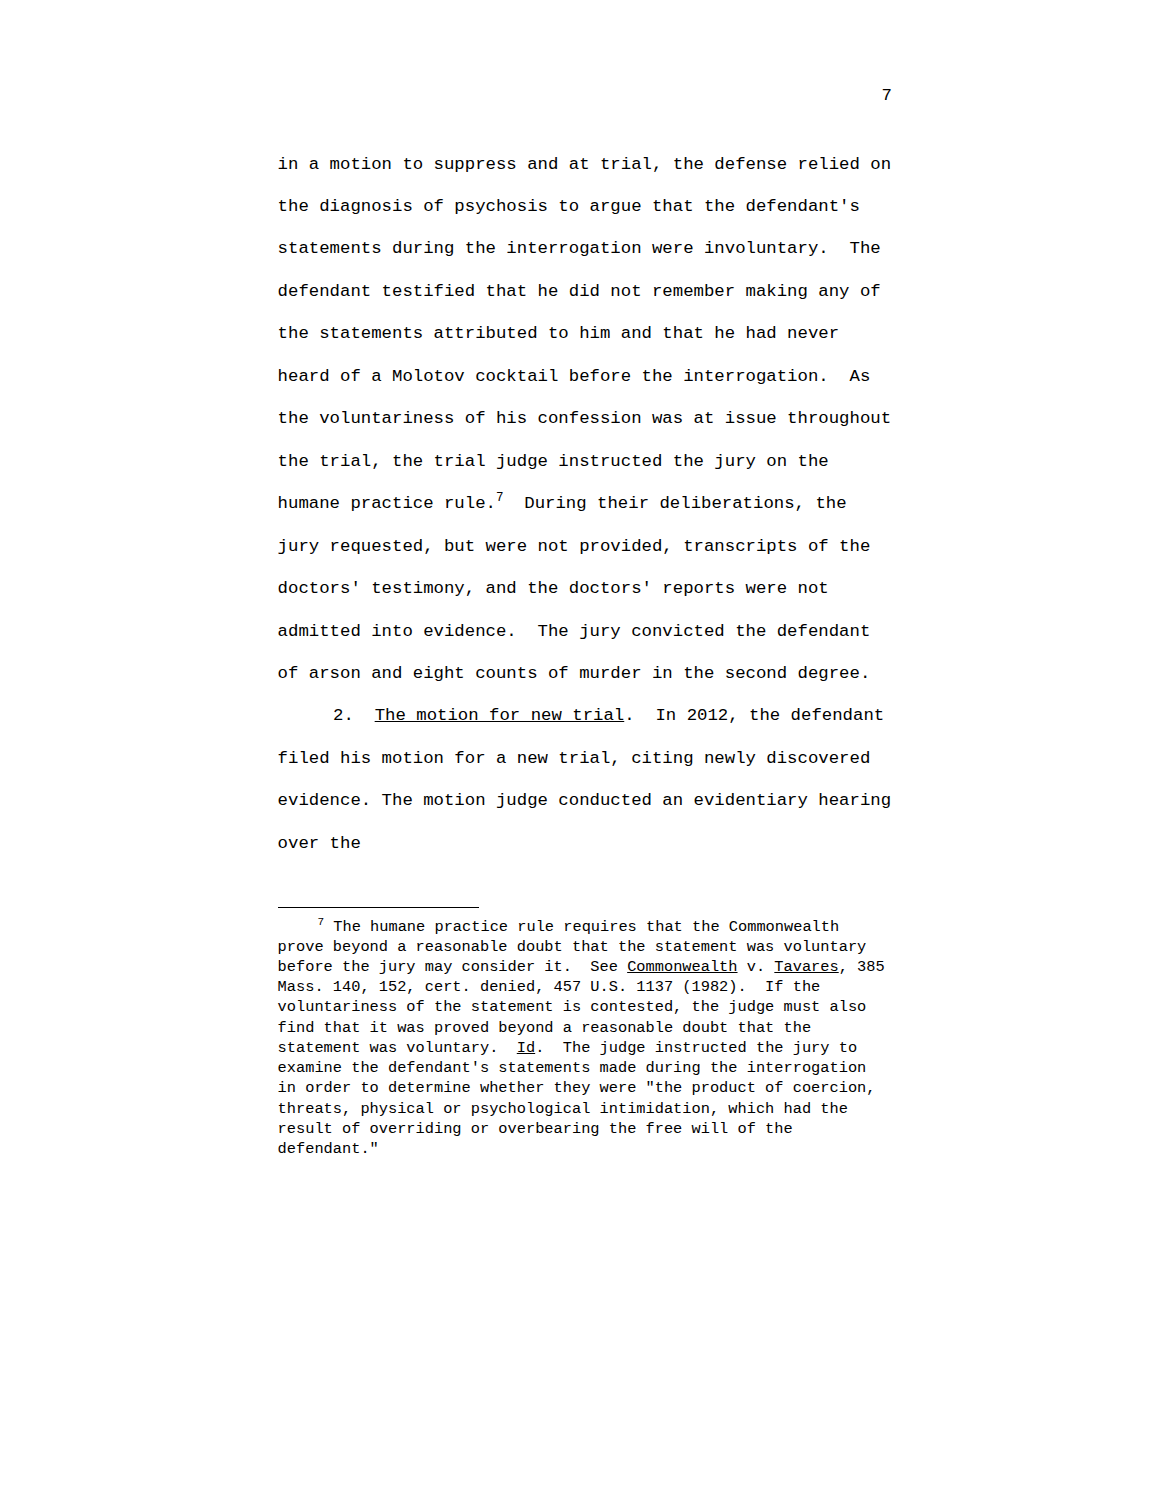7
in a motion to suppress and at trial, the defense relied on the diagnosis of psychosis to argue that the defendant's statements during the interrogation were involuntary. The defendant testified that he did not remember making any of the statements attributed to him and that he had never heard of a Molotov cocktail before the interrogation. As the voluntariness of his confession was at issue throughout the trial, the trial judge instructed the jury on the humane practice rule.7 During their deliberations, the jury requested, but were not provided, transcripts of the doctors' testimony, and the doctors' reports were not admitted into evidence. The jury convicted the defendant of arson and eight counts of murder in the second degree.
2. The motion for new trial. In 2012, the defendant filed his motion for a new trial, citing newly discovered evidence. The motion judge conducted an evidentiary hearing over the
7 The humane practice rule requires that the Commonwealth prove beyond a reasonable doubt that the statement was voluntary before the jury may consider it. See Commonwealth v. Tavares, 385 Mass. 140, 152, cert. denied, 457 U.S. 1137 (1982). If the voluntariness of the statement is contested, the judge must also find that it was proved beyond a reasonable doubt that the statement was voluntary. Id. The judge instructed the jury to examine the defendant's statements made during the interrogation in order to determine whether they were "the product of coercion, threats, physical or psychological intimidation, which had the result of overriding or overbearing the free will of the defendant."